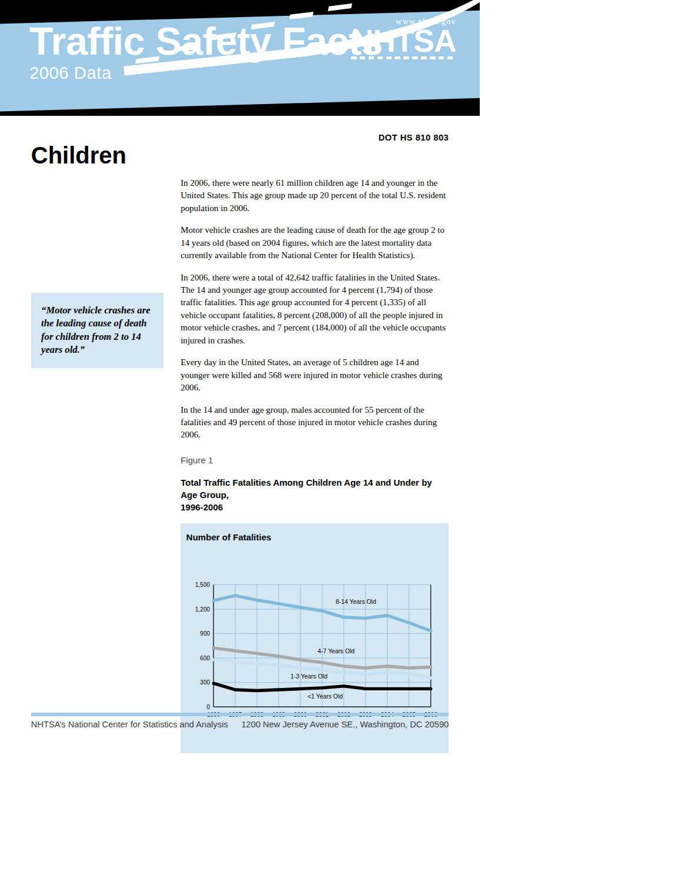Traffic Safety Facts
2006 Data
www.nhtsa.gov
NHTSA
DOT HS 810 803
Children
“Motor vehicle crashes are the leading cause of death for children from 2 to 14 years old.”
In 2006, there were nearly 61 million children age 14 and younger in the United States. This age group made up 20 percent of the total U.S. resident population in 2006.
Motor vehicle crashes are the leading cause of death for the age group 2 to 14 years old (based on 2004 figures, which are the latest mortality data currently available from the National Center for Health Statistics).
In 2006, there were a total of 42,642 traffic fatalities in the United States. The 14 and younger age group accounted for 4 percent (1,794) of those traffic fatalities. This age group accounted for 4 percent (1,335) of all vehicle occupant fatalities, 8 percent (208,000) of all the people injured in motor vehicle crashes, and 7 percent (184,000) of all the vehicle occupants injured in crashes.
Every day in the United States, an average of 5 children age 14 and younger were killed and 568 were injured in motor vehicle crashes during 2006.
In the 14 and under age group, males accounted for 55 percent of the fatalities and 49 percent of those injured in motor vehicle crashes during 2006.
Figure 1
Total Traffic Fatalities Among Children Age 14 and Under by Age Group,
1996-2006
Number of Fatalities
1,500 1,200 900 600 300 0 1996 1997 1998 1999 2000 2001 2002 2003 2004 2005 2006 8-14 Years Old 4-7 Years Old 1-3 Years Old <1 Years Old
NHTSA’s National Center for Statistics and Analysis 1200 New Jersey Avenue SE., Washington, DC 20590